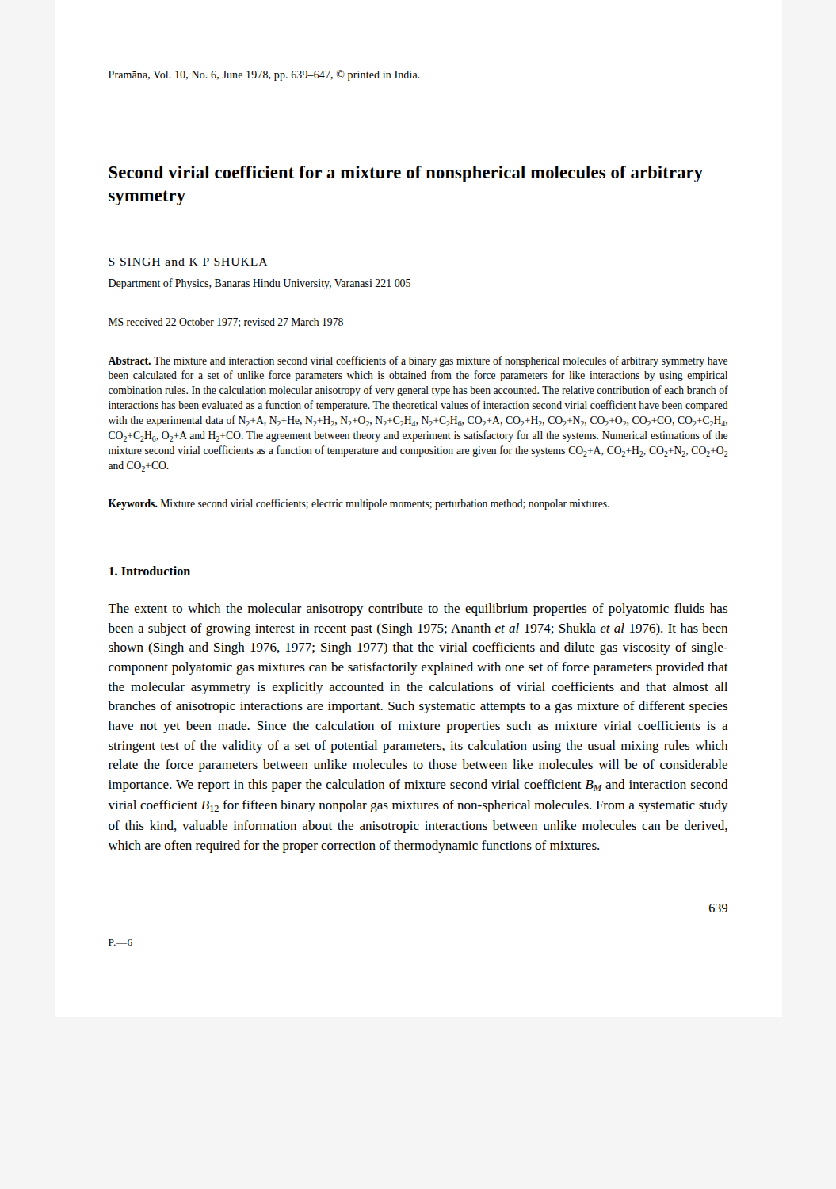Pramāna, Vol. 10, No. 6, June 1978, pp. 639–647, © printed in India.
Second virial coefficient for a mixture of nonspherical molecules of arbitrary symmetry
S SINGH and K P SHUKLA
Department of Physics, Banaras Hindu University, Varanasi 221 005
MS received 22 October 1977; revised 27 March 1978
Abstract. The mixture and interaction second virial coefficients of a binary gas mixture of nonspherical molecules of arbitrary symmetry have been calculated for a set of unlike force parameters which is obtained from the force parameters for like interactions by using empirical combination rules. In the calculation molecular anisotropy of very general type has been accounted. The relative contribution of each branch of interactions has been evaluated as a function of temperature. The theoretical values of interaction second virial coefficient have been compared with the experimental data of N2+A, N2+He, N2+H2, N2+O2, N2+C2H4, N2+C2H6, CO2+A, CO2+H2, CO2+N2, CO2+O2, CO2+CO, CO2+C2H4, CO2+C2H6, O2+A and H2+CO. The agreement between theory and experiment is satisfactory for all the systems. Numerical estimations of the mixture second virial coefficients as a function of temperature and composition are given for the systems CO2+A, CO2+H2, CO2+N2, CO2+O2 and CO2+CO.
Keywords. Mixture second virial coefficients; electric multipole moments; perturbation method; nonpolar mixtures.
1. Introduction
The extent to which the molecular anisotropy contribute to the equilibrium properties of polyatomic fluids has been a subject of growing interest in recent past (Singh 1975; Ananth et al 1974; Shukla et al 1976). It has been shown (Singh and Singh 1976, 1977; Singh 1977) that the virial coefficients and dilute gas viscosity of single-component polyatomic gas mixtures can be satisfactorily explained with one set of force parameters provided that the molecular asymmetry is explicitly accounted in the calculations of virial coefficients and that almost all branches of anisotropic interactions are important. Such systematic attempts to a gas mixture of different species have not yet been made. Since the calculation of mixture properties such as mixture virial coefficients is a stringent test of the validity of a set of potential parameters, its calculation using the usual mixing rules which relate the force parameters between unlike molecules to those between like molecules will be of considerable importance. We report in this paper the calculation of mixture second virial coefficient BM and interaction second virial coefficient B12 for fifteen binary nonpolar gas mixtures of non-spherical molecules. From a systematic study of this kind, valuable information about the anisotropic interactions between unlike molecules can be derived, which are often required for the proper correction of thermodynamic functions of mixtures.
639
P.—6